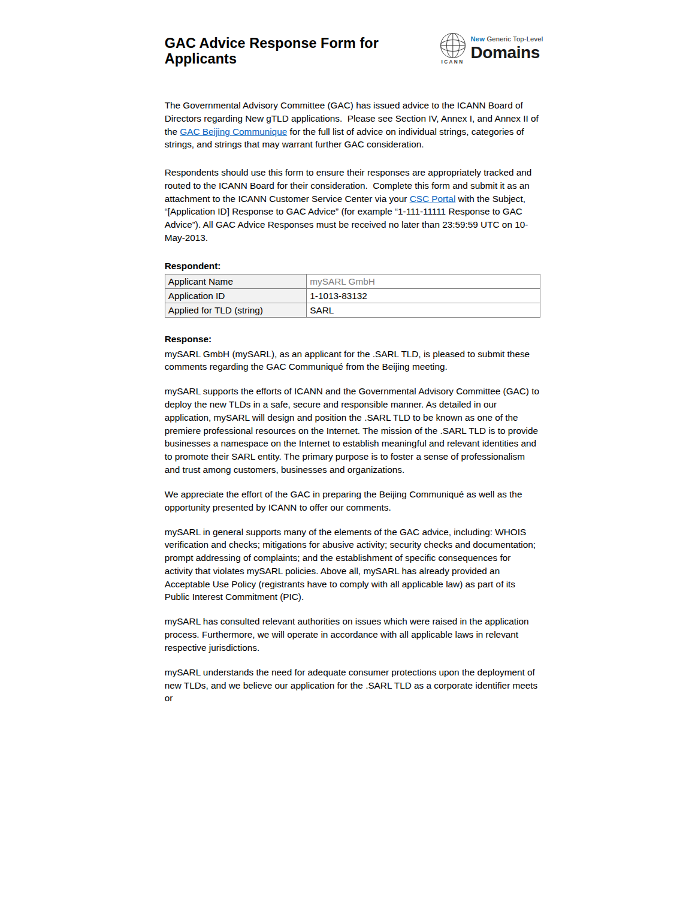GAC Advice Response Form for Applicants
ICANN
New Generic Top-Level
Domains
The Governmental Advisory Committee (GAC) has issued advice to the ICANN Board of Directors regarding New gTLD applications. Please see Section IV, Annex I, and Annex II of the GAC Beijing Communique for the full list of advice on individual strings, categories of strings, and strings that may warrant further GAC consideration.
Respondents should use this form to ensure their responses are appropriately tracked and routed to the ICANN Board for their consideration. Complete this form and submit it as an attachment to the ICANN Customer Service Center via your CSC Portal with the Subject, “[Application ID] Response to GAC Advice” (for example “1-111-11111 Response to GAC Advice”). All GAC Advice Responses must be received no later than 23:59:59 UTC on 10-May-2013.
Respondent:
| Applicant Name | mySARL GmbH |
| Application ID | 1-1013-83132 |
| Applied for TLD (string) | SARL |
Response:
mySARL GmbH (mySARL), as an applicant for the .SARL TLD, is pleased to submit these comments regarding the GAC Communiqué from the Beijing meeting.
mySARL supports the efforts of ICANN and the Governmental Advisory Committee (GAC) to deploy the new TLDs in a safe, secure and responsible manner. As detailed in our application, mySARL will design and position the .SARL TLD to be known as one of the premiere professional resources on the Internet. The mission of the .SARL TLD is to provide businesses a namespace on the Internet to establish meaningful and relevant identities and to promote their SARL entity. The primary purpose is to foster a sense of professionalism and trust among customers, businesses and organizations.
We appreciate the effort of the GAC in preparing the Beijing Communiqué as well as the opportunity presented by ICANN to offer our comments.
mySARL in general supports many of the elements of the GAC advice, including: WHOIS verification and checks; mitigations for abusive activity; security checks and documentation; prompt addressing of complaints; and the establishment of specific consequences for activity that violates mySARL policies. Above all, mySARL has already provided an Acceptable Use Policy (registrants have to comply with all applicable law) as part of its Public Interest Commitment (PIC).
mySARL has consulted relevant authorities on issues which were raised in the application process. Furthermore, we will operate in accordance with all applicable laws in relevant respective jurisdictions.
mySARL understands the need for adequate consumer protections upon the deployment of new TLDs, and we believe our application for the .SARL TLD as a corporate identifier meets or